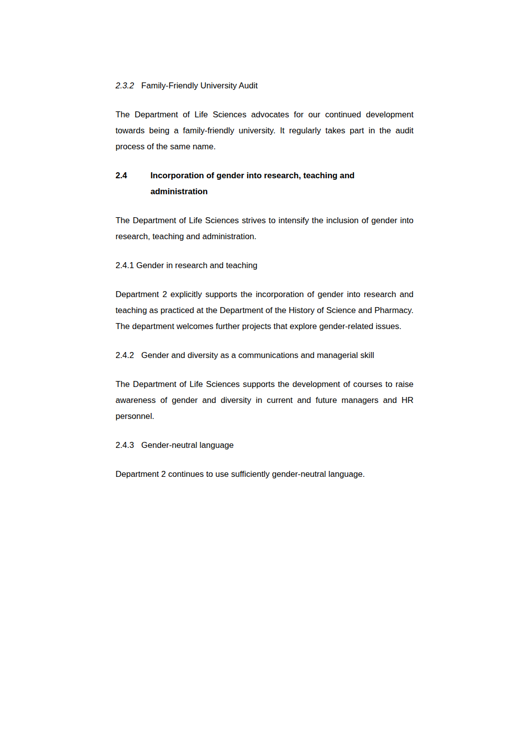2.3.2 Family-Friendly University Audit
The Department of Life Sciences advocates for our continued development towards being a family-friendly university. It regularly takes part in the audit process of the same name.
2.4 Incorporation of gender into research, teaching and administration
The Department of Life Sciences strives to intensify the inclusion of gender into research, teaching and administration.
2.4.1 Gender in research and teaching
Department 2 explicitly supports the incorporation of gender into research and teaching as practiced at the Department of the History of Science and Pharmacy. The department welcomes further projects that explore gender-related issues.
2.4.2 Gender and diversity as a communications and managerial skill
The Department of Life Sciences supports the development of courses to raise awareness of gender and diversity in current and future managers and HR personnel.
2.4.3 Gender-neutral language
Department 2 continues to use sufficiently gender-neutral language.